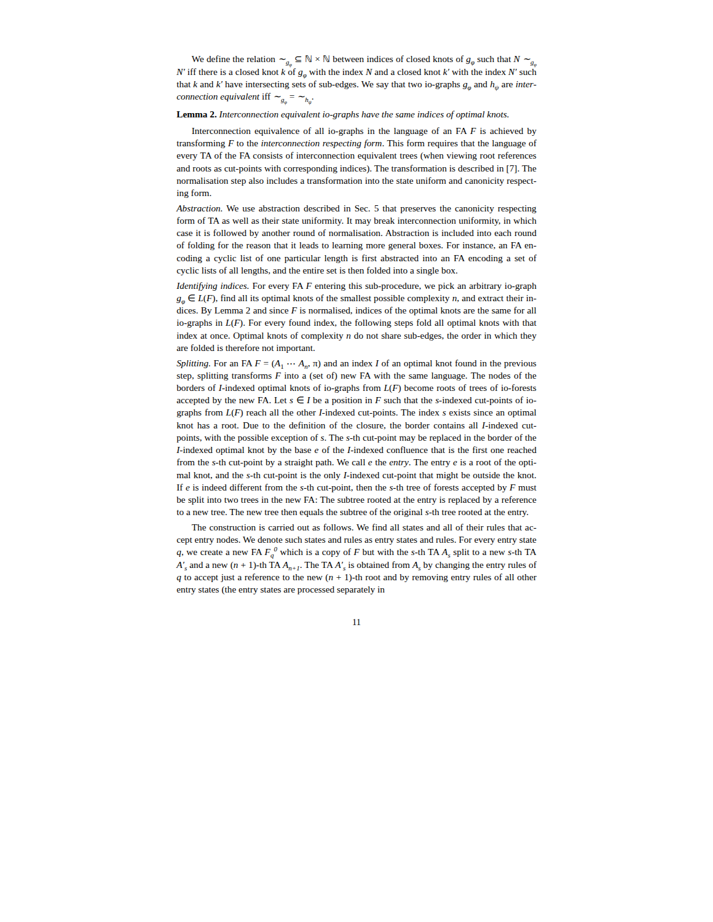We define the relation ∼gφ ⊆ ℕ × ℕ between indices of closed knots of gφ such that N ∼gφ N′ iff there is a closed knot k of gφ with the index N and a closed knot k′ with the index N′ such that k and k′ have intersecting sets of sub-edges. We say that two io-graphs gφ and hψ are interconnection equivalent iff ∼gφ = ∼hψ.
Lemma 2. Interconnection equivalent io-graphs have the same indices of optimal knots.
Interconnection equivalence of all io-graphs in the language of an FA F is achieved by transforming F to the interconnection respecting form. This form requires that the language of every TA of the FA consists of interconnection equivalent trees (when viewing root references and roots as cut-points with corresponding indices). The transformation is described in [7]. The normalisation step also includes a transformation into the state uniform and canonicity respecting form.
Abstraction. We use abstraction described in Sec. 5 that preserves the canonicity respecting form of TA as well as their state uniformity. It may break interconnection uniformity, in which case it is followed by another round of normalisation. Abstraction is included into each round of folding for the reason that it leads to learning more general boxes. For instance, an FA encoding a cyclic list of one particular length is first abstracted into an FA encoding a set of cyclic lists of all lengths, and the entire set is then folded into a single box.
Identifying indices. For every FA F entering this sub-procedure, we pick an arbitrary io-graph gφ ∈ L(F), find all its optimal knots of the smallest possible complexity n, and extract their indices. By Lemma 2 and since F is normalised, indices of the optimal knots are the same for all io-graphs in L(F). For every found index, the following steps fold all optimal knots with that index at once. Optimal knots of complexity n do not share sub-edges, the order in which they are folded is therefore not important.
Splitting. For an FA F = (A1 ⋯ An, π) and an index I of an optimal knot found in the previous step, splitting transforms F into a (set of) new FA with the same language. The nodes of the borders of I-indexed optimal knots of io-graphs from L(F) become roots of trees of io-forests accepted by the new FA. Let s ∈ I be a position in F such that the s-indexed cut-points of io-graphs from L(F) reach all the other I-indexed cut-points. The index s exists since an optimal knot has a root. Due to the definition of the closure, the border contains all I-indexed cut-points, with the possible exception of s. The s-th cut-point may be replaced in the border of the I-indexed optimal knot by the base e of the I-indexed confluence that is the first one reached from the s-th cut-point by a straight path. We call e the entry. The entry e is a root of the optimal knot, and the s-th cut-point is the only I-indexed cut-point that might be outside the knot. If e is indeed different from the s-th cut-point, then the s-th tree of forests accepted by F must be split into two trees in the new FA: The subtree rooted at the entry is replaced by a reference to a new tree. The new tree then equals the subtree of the original s-th tree rooted at the entry.
The construction is carried out as follows. We find all states and all of their rules that accept entry nodes. We denote such states and rules as entry states and rules. For every entry state q, we create a new FA Fq0 which is a copy of F but with the s-th TA As split to a new s-th TA A′s and a new (n + 1)-th TA An+1. The TA A′s is obtained from As by changing the entry rules of q to accept just a reference to the new (n + 1)-th root and by removing entry rules of all other entry states (the entry states are processed separately in
11